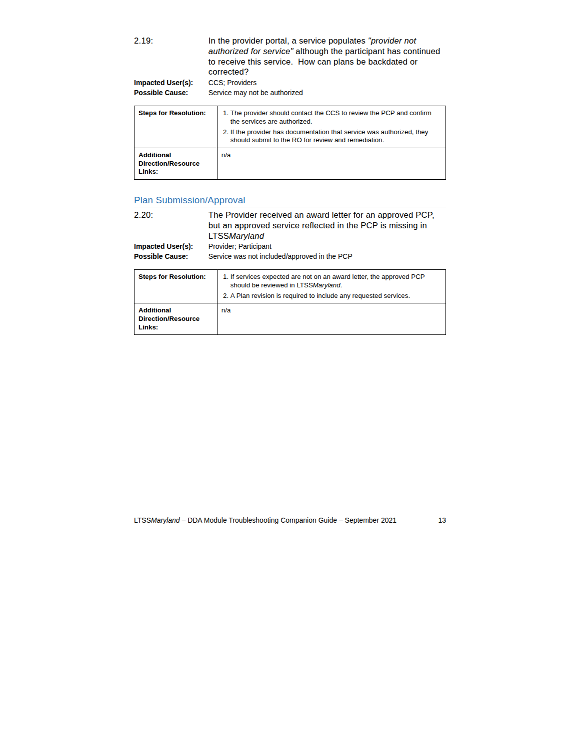2.19:
In the provider portal, a service populates "provider not authorized for service" although the participant has continued to receive this service. How can plans be backdated or corrected?
Impacted User(s):
CCS; Providers
Possible Cause:
Service may not be authorized
| Steps for Resolution: | The provider should contact the CCS to review the PCP and confirm the services are authorized. If the provider has documentation that service was authorized, they should submit to the RO for review and remediation. |
| Additional Direction/Resource Links: | n/a |
Plan Submission/Approval
2.20:
The Provider received an award letter for an approved PCP, but an approved service reflected in the PCP is missing in LTSSMaryland
Impacted User(s):
Provider; Participant
Possible Cause:
Service was not included/approved in the PCP
| Steps for Resolution: | If services expected are not on an award letter, the approved PCP should be reviewed in LTSS Maryland . A Plan revision is required to include any requested services. |
| Additional Direction/Resource Links: | n/a |
LTSSMaryland – DDA Module Troubleshooting Companion Guide – September 2021
13